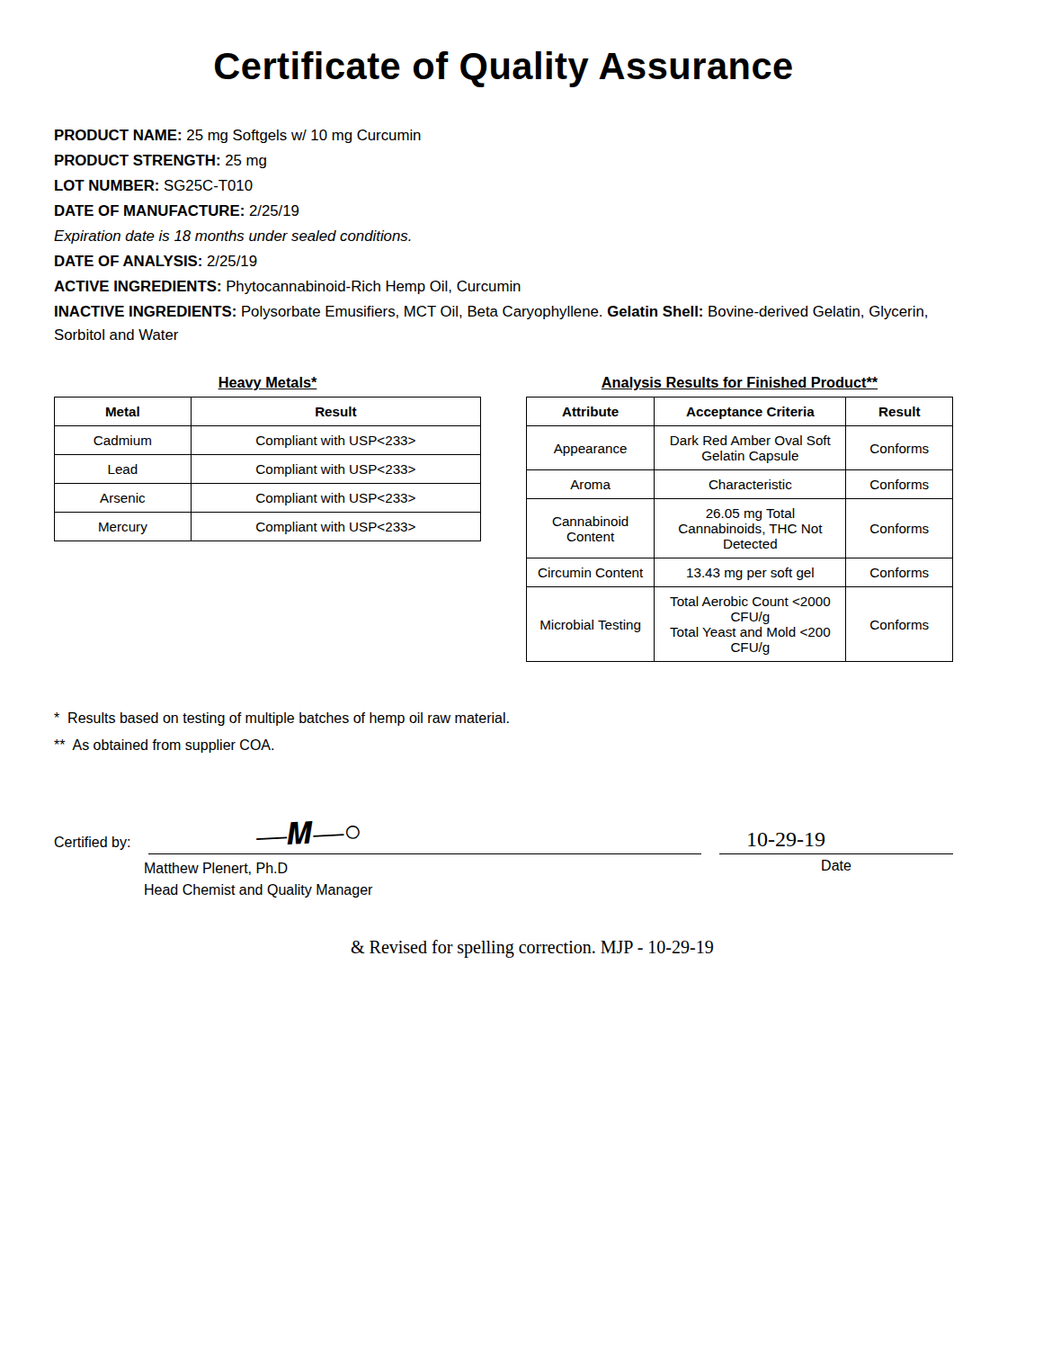Certificate of Quality Assurance
Product Name: 25 mg Softgels w/ 10 mg Curcumin
Product Strength: 25 mg
Lot Number: SG25C-T010
Date of Manufacture: 2/25/19
Expiration date is 18 months under sealed conditions.
Date of Analysis: 2/25/19
Active Ingredients: Phytocannabinoid-Rich Hemp Oil, Curcumin
Inactive Ingredients: Polysorbate Emusifiers, MCT Oil, Beta Caryophyllene. Gelatin Shell: Bovine-derived Gelatin, Glycerin, Sorbitol and Water
Heavy Metals*
| Metal | Result |
| --- | --- |
| Cadmium | Compliant with USP<233> |
| Lead | Compliant with USP<233> |
| Arsenic | Compliant with USP<233> |
| Mercury | Compliant with USP<233> |
Analysis Results for Finished Product**
| Attribute | Acceptance Criteria | Result |
| --- | --- | --- |
| Appearance | Dark Red Amber Oval Soft Gelatin Capsule | Conforms |
| Aroma | Characteristic | Conforms |
| Cannabinoid Content | 26.05 mg Total Cannabinoids, THC Not Detected | Conforms |
| Circumin Content | 13.43 mg per soft gel | Conforms |
| Microbial Testing | Total Aerobic Count <2000 CFU/g Total Yeast and Mold <200 CFU/g | Conforms |
* Results based on testing of multiple batches of hemp oil raw material.
** As obtained from supplier COA.
Certified by:
—𝑴—○
10-29-19
Matthew Plenert, Ph.D
Head Chemist and Quality Manager
Date
& Revised for spelling correction. MJP - 10-29-19